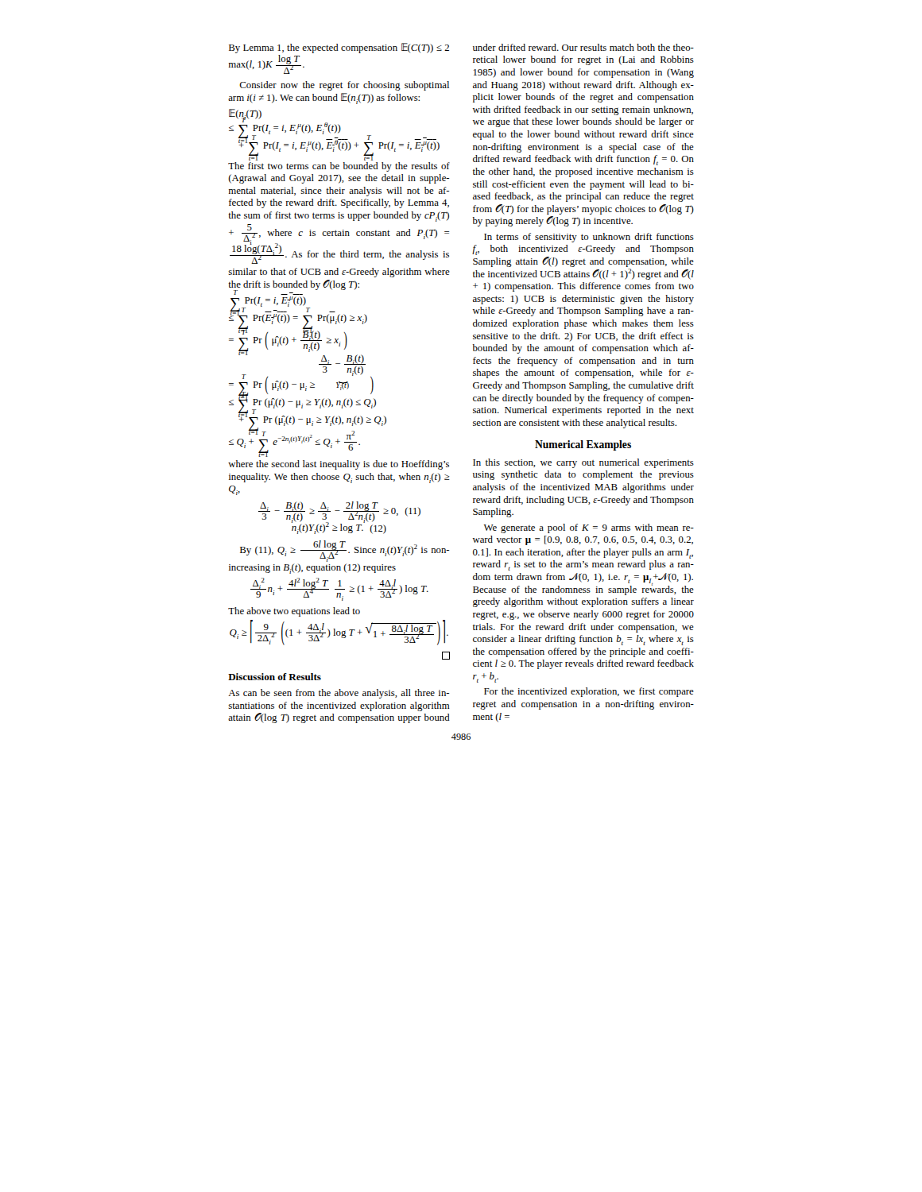By Lemma 1, the expected compensation 𝔼(C(T)) ≤ 2 max(l, 1)K log T Δ2.
Consider now the regret for choosing suboptimal arm i(i ≠ 1). We can bound 𝔼(ni(T)) as follows:
𝔼(ni(T)) ≤ T∑t=1 Pr(It = i, Eiμ(t), Eiθ(t)) + T∑t=1 Pr(It = i, Eiμ(t), Eiθ(t)) + T∑t=1 Pr(It = i, Eiμ(t))
The first two terms can be bounded by the results of (Agrawal and Goyal 2017), see the detail in supplemental material, since their analysis will not be affected by the reward drift. Specifically, by Lemma 4, the sum of first two terms is upper bounded by cPi(T) + 5 Δi2, where c is certain constant and Pi(T) = 18 log(TΔi2) Δ2. As for the third term, the analysis is similar to that of UCB and ε-Greedy algorithm where the drift is bounded by 𝒪(log T):
T∑t=1 Pr(It = i, Eiμ(t)) ≤ T∑t=1 Pr(Eiμ(t)) = T∑t=1 Pr(μi(t) ≥ xi) = T∑t=1 Pr ( μ̂i(t) + Bi(t) ni(t) ≥ xi ) = T∑t=1 Pr ( μ̂i(t) − μi ≥ Δi 3 − Bi(t) ni(t)⏟Yi(t) ) ≤ T∑t=1 Pr (μ̂i(t) − μi ≥ Yi(t), ni(t) ≤ Qi) + T∑t=1 Pr (μ̂i(t) − μi ≥ Yi(t), ni(t) ≥ Qi) ≤ Qi + T∑t=1 e−2ni(t)Yi(t)2 ≤ Qi + π26.
where the second last inequality is due to Hoeffding’s inequality. We then choose Qi such that, when ni(t) ≥ Qi,
Δi 3 − Bi(t) ni(t) ≥ Δi 3 − 2l log T Δ2ni(t) ≥ 0, (11)
ni(t)Yi(t)2 ≥ log T. (12)
By (11), Qi ≥ 6l log T ΔiΔ2. Since ni(t)Yi(t)2 is non-increasing in Bi(t), equation (12) requires
Δi29 ni + 4l2 log2 T Δ4 1 ni ≥ (1 + 4Δil 3Δ2) log T.
The above two equations lead to
Qi ≥ ⌈92Δi2 ((1 + 4Δil 3Δ2) log T + 1 + 8Δil log T 3Δ2)⌉.
Discussion of Results
As can be seen from the above analysis, all three instantiations of the incentivized exploration algorithm attain 𝒪(log T) regret and compensation upper bound under drifted reward. Our results match both the theoretical lower bound for regret in (Lai and Robbins 1985) and lower bound for compensation in (Wang and Huang 2018) without reward drift. Although explicit lower bounds of the regret and compensation with drifted feedback in our setting remain unknown, we argue that these lower bounds should be larger or equal to the lower bound without reward drift since non-drifting environment is a special case of the drifted reward feedback with drift function ft = 0. On the other hand, the proposed incentive mechanism is still cost-efficient even the payment will lead to biased feedback, as the principal can reduce the regret from 𝒪(T) for the players’ myopic choices to 𝒪(log T) by paying merely 𝒪(log T) in incentive.
In terms of sensitivity to unknown drift functions ft, both incentivized ε-Greedy and Thompson Sampling attain 𝒪(l) regret and compensation, while the incentivized UCB attains 𝒪((l + 1)2) regret and 𝒪(l + 1) compensation. This difference comes from two aspects: 1) UCB is deterministic given the history while ε-Greedy and Thompson Sampling have a randomized exploration phase which makes them less sensitive to the drift. 2) For UCB, the drift effect is bounded by the amount of compensation which affects the frequency of compensation and in turn shapes the amount of compensation, while for ε-Greedy and Thompson Sampling, the cumulative drift can be directly bounded by the frequency of compensation. Numerical experiments reported in the next section are consistent with these analytical results.
Numerical Examples
In this section, we carry out numerical experiments using synthetic data to complement the previous analysis of the incentivized MAB algorithms under reward drift, including UCB, ε-Greedy and Thompson Sampling.
We generate a pool of K = 9 arms with mean reward vector μ = [0.9, 0.8, 0.7, 0.6, 0.5, 0.4, 0.3, 0.2, 0.1]. In each iteration, after the player pulls an arm It, reward rt is set to the arm’s mean reward plus a random term drawn from 𝒩(0, 1), i.e. rt = μIt+𝒩(0, 1). Because of the randomness in sample rewards, the greedy algorithm without exploration suffers a linear regret, e.g., we observe nearly 6000 regret for 20000 trials. For the reward drift under compensation, we consider a linear drifting function bt = lxt where xt is the compensation offered by the principle and coefficient l ≥ 0. The player reveals drifted reward feedback rt + bt.
For the incentivized exploration, we first compare regret and compensation in a non-drifting environment (l =
4986